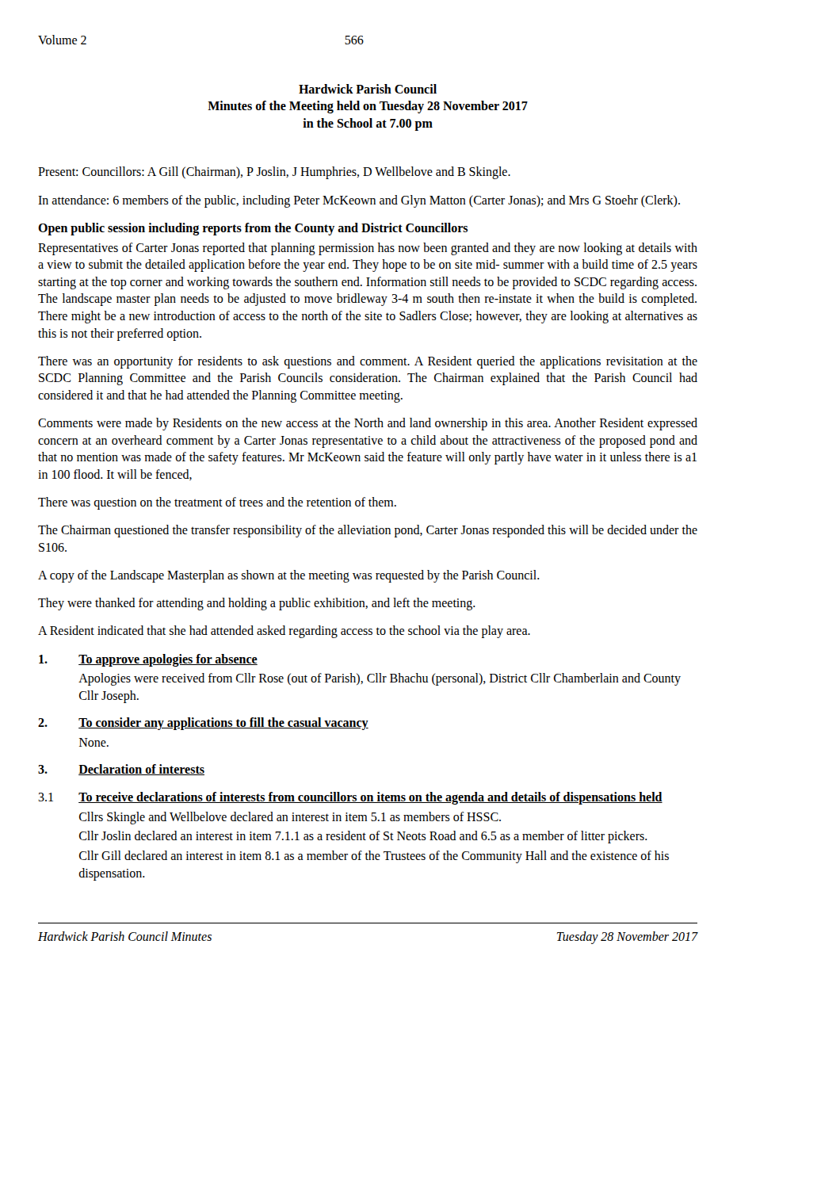Volume 2
566
Hardwick Parish Council
Minutes of the Meeting held on Tuesday 28 November 2017
in the School at 7.00 pm
Present: Councillors: A Gill (Chairman), P Joslin, J Humphries, D Wellbelove and B Skingle.
In attendance: 6 members of the public, including Peter McKeown and Glyn Matton (Carter Jonas); and Mrs G Stoehr (Clerk).
Open public session including reports from the County and District Councillors
Representatives of Carter Jonas reported that planning permission has now been granted and they are now looking at details with a view to submit the detailed application before the year end. They hope to be on site mid- summer with a build time of 2.5 years starting at the top corner and working towards the southern end. Information still needs to be provided to SCDC regarding access. The landscape master plan needs to be adjusted to move bridleway 3-4 m south then re-instate it when the build is completed. There might be a new introduction of access to the north of the site to Sadlers Close; however, they are looking at alternatives as this is not their preferred option.
There was an opportunity for residents to ask questions and comment. A Resident queried the applications revisitation at the SCDC Planning Committee and the Parish Councils consideration. The Chairman explained that the Parish Council had considered it and that he had attended the Planning Committee meeting.
Comments were made by Residents on the new access at the North and land ownership in this area. Another Resident expressed concern at an overheard comment by a Carter Jonas representative to a child about the attractiveness of the proposed pond and that no mention was made of the safety features. Mr McKeown said the feature will only partly have water in it unless there is a1 in 100 flood. It will be fenced,
There was question on the treatment of trees and the retention of them.
The Chairman questioned the transfer responsibility of the alleviation pond, Carter Jonas responded this will be decided under the S106.
A copy of the Landscape Masterplan as shown at the meeting was requested by the Parish Council.
They were thanked for attending and holding a public exhibition, and left the meeting.
A Resident indicated that she had attended asked regarding access to the school via the play area.
1.
To approve apologies for absence
Apologies were received from Cllr Rose (out of Parish), Cllr Bhachu (personal), District Cllr Chamberlain and County Cllr Joseph.
2.
To consider any applications to fill the casual vacancy
None.
3.
Declaration of interests
3.1
To receive declarations of interests from councillors on items on the agenda and details of dispensations held
Cllrs Skingle and Wellbelove declared an interest in item 5.1 as members of HSSC.
Cllr Joslin declared an interest in item 7.1.1 as a resident of St Neots Road and 6.5 as a member of litter pickers.
Cllr Gill declared an interest in item 8.1 as a member of the Trustees of the Community Hall and the existence of his dispensation.
Hardwick Parish Council Minutes
Tuesday 28 November 2017